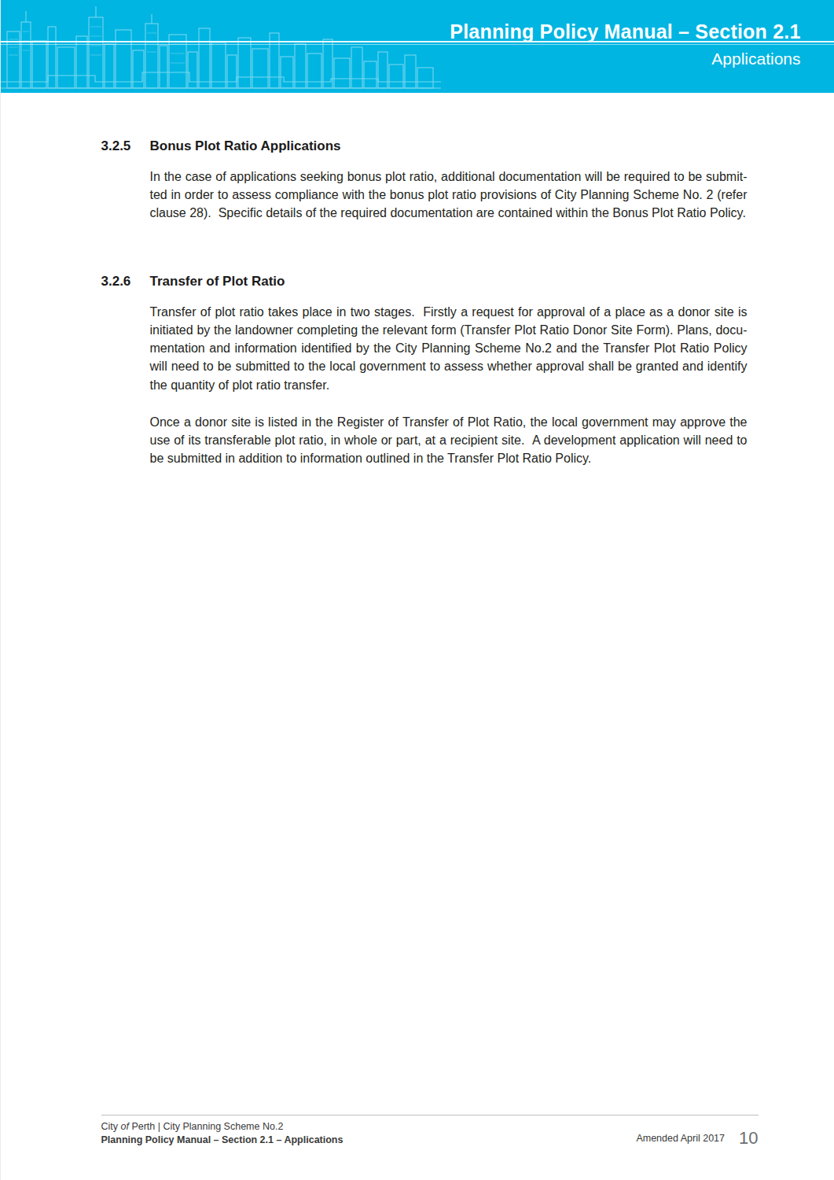Planning Policy Manual – Section 2.1
Applications
3.2.5 Bonus Plot Ratio Applications
In the case of applications seeking bonus plot ratio, additional documentation will be required to be submitted in order to assess compliance with the bonus plot ratio provisions of City Planning Scheme No. 2 (refer clause 28). Specific details of the required documentation are contained within the Bonus Plot Ratio Policy.
3.2.6 Transfer of Plot Ratio
Transfer of plot ratio takes place in two stages. Firstly a request for approval of a place as a donor site is initiated by the landowner completing the relevant form (Transfer Plot Ratio Donor Site Form). Plans, documentation and information identified by the City Planning Scheme No.2 and the Transfer Plot Ratio Policy will need to be submitted to the local government to assess whether approval shall be granted and identify the quantity of plot ratio transfer.
Once a donor site is listed in the Register of Transfer of Plot Ratio, the local government may approve the use of its transferable plot ratio, in whole or part, at a recipient site. A development application will need to be submitted in addition to information outlined in the Transfer Plot Ratio Policy.
City of Perth | City Planning Scheme No.2
Planning Policy Manual – Section 2.1 – Applications
Amended April 2017
10